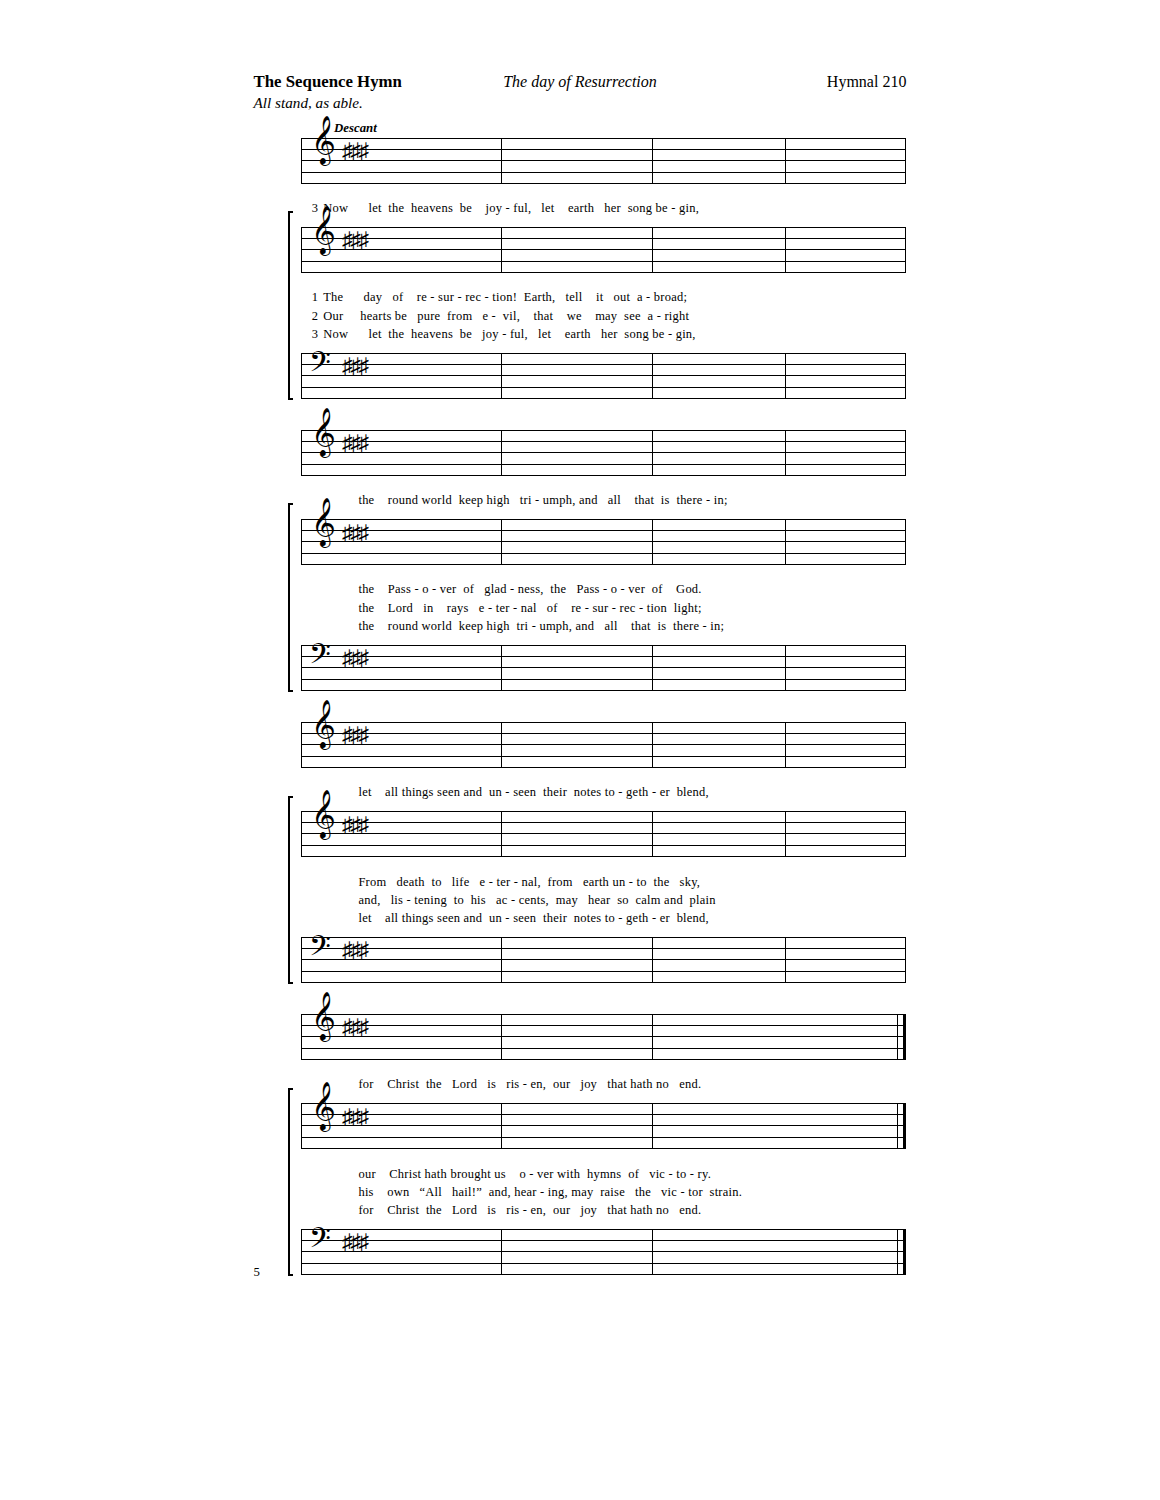The Sequence Hymn
The day of Resurrection
Hymnal 210
All stand, as able.
Descant 𝄞 ♯♯♯
3 Now let the heavens be joy - ful, let earth her song be - gin,
𝄞 ♯♯♯
1 The day of re - sur - rec - tion! Earth, tell it out a - broad;
2 Our hearts be pure from e - vil, that we may see a - right
3 Now let the heavens be joy - ful, let earth her song be - gin,
𝄢 ♯♯♯
𝄞 ♯♯♯
the round world keep high tri - umph, and all that is there - in;
𝄞 ♯♯♯
the Pass - o - ver of glad - ness, the Pass - o - ver of God.
the Lord in rays e - ter - nal of re - sur - rec - tion light;
the round world keep high tri - umph, and all that is there - in;
𝄢 ♯♯♯
𝄞 ♯♯♯
let all things seen and un - seen their notes to - geth - er blend,
𝄞 ♯♯♯
From death to life e - ter - nal, from earth un - to the sky,
and, lis - tening to his ac - cents, may hear so calm and plain
let all things seen and un - seen their notes to - geth - er blend,
𝄢 ♯♯♯
𝄞 ♯♯♯
for Christ the Lord is ris - en, our joy that hath no end.
𝄞 ♯♯♯
our Christ hath brought us o - ver with hymns of vic - to - ry.
his own “All hail!” and, hear - ing, may raise the vic - tor strain.
for Christ the Lord is ris - en, our joy that hath no end.
𝄢 ♯♯♯
5